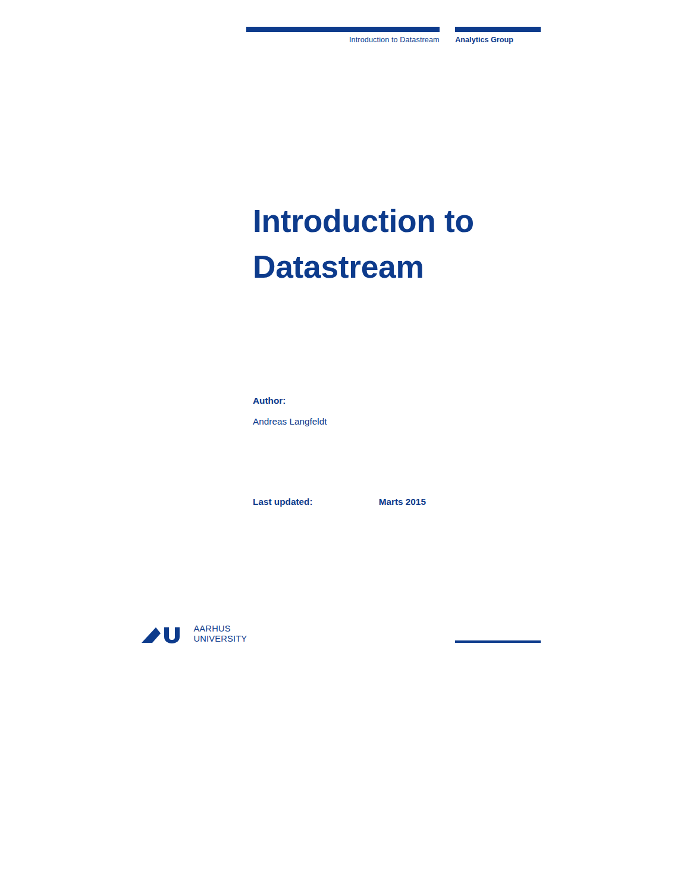Introduction to Datastream
Analytics Group
Introduction to Datastream
Author:
Andreas Langfeldt
Last updated:
Marts 2015
AARHUS
UNIVERSITY